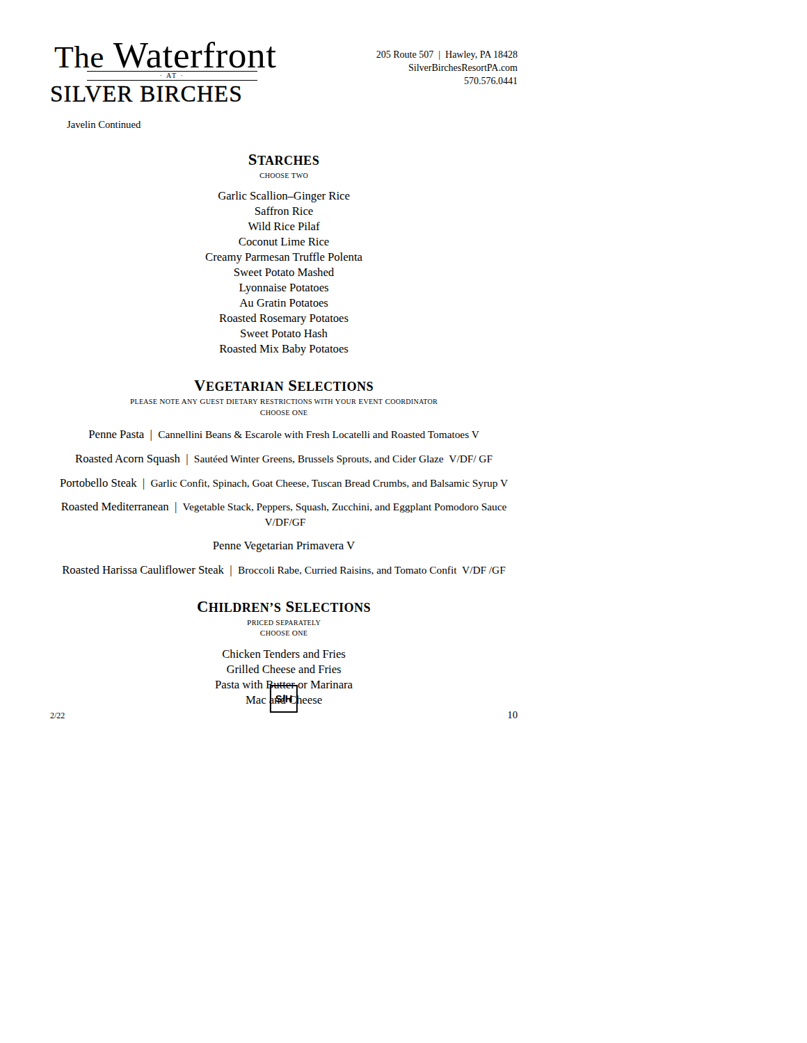The Waterfront
· AT ·
SILVER BIRCHES
205 Route 507 | Hawley, PA 18428
SilverBirchesResortPA.com
570.576.0441
Javelin Continued
STARCHES
CHOOSE TWO
Garlic Scallion–Ginger Rice
Saffron Rice
Wild Rice Pilaf
Coconut Lime Rice
Creamy Parmesan Truffle Polenta
Sweet Potato Mashed
Lyonnaise Potatoes
Au Gratin Potatoes
Roasted Rosemary Potatoes
Sweet Potato Hash
Roasted Mix Baby Potatoes
VEGETARIAN SELECTIONS
PLEASE NOTE ANY GUEST DIETARY RESTRICTIONS WITH YOUR EVENT COORDINATOR
CHOOSE ONE
Penne Pasta | Cannellini Beans & Escarole with Fresh Locatelli and Roasted Tomatoes V
Roasted Acorn Squash | Sautéed Winter Greens, Brussels Sprouts, and Cider Glaze V/DF/ GF
Portobello Steak | Garlic Confit, Spinach, Goat Cheese, Tuscan Bread Crumbs, and Balsamic Syrup V
Roasted Mediterranean | Vegetable Stack, Peppers, Squash, Zucchini, and Eggplant Pomodoro Sauce V/DF/GF
Penne Vegetarian Primavera V
Roasted Harissa Cauliflower Steak | Broccoli Rabe, Curried Raisins, and Tomato Confit V/DF /GF
CHILDREN’S SELECTIONS
PRICED SEPARATELY
CHOOSE ONE
Chicken Tenders and Fries
Grilled Cheese and Fries
Pasta with Butter or Marinara
Mac and Cheese
2/22
S/H
10